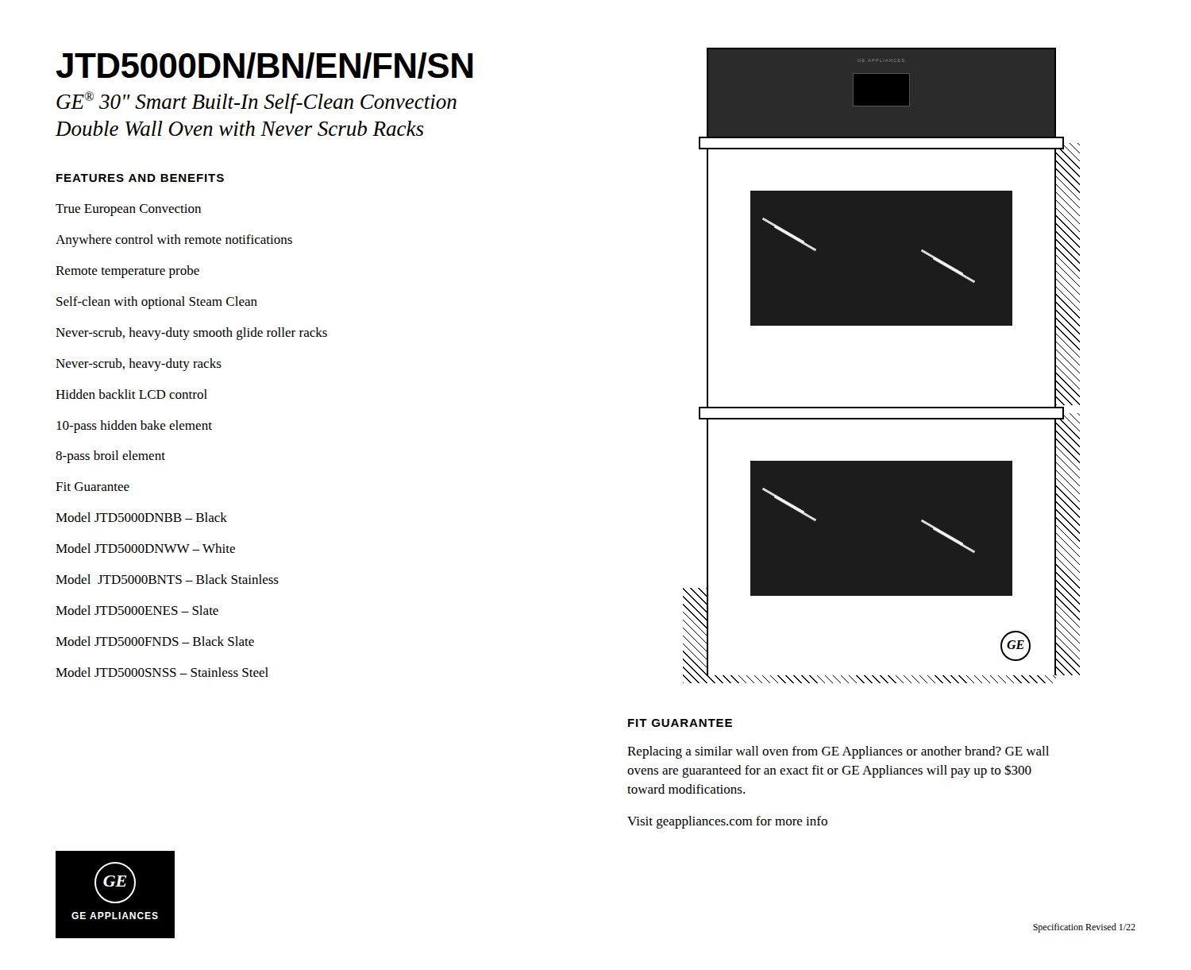JTD5000DN/BN/EN/FN/SN
GE® 30" Smart Built-In Self-Clean Convection
Double Wall Oven with Never Scrub Racks
FEATURES AND BENEFITS
True European Convection
Anywhere control with remote notifications
Remote temperature probe
Self-clean with optional Steam Clean
Never-scrub, heavy-duty smooth glide roller racks
Never-scrub, heavy-duty racks
Hidden backlit LCD control
10-pass hidden bake element
8-pass broil element
Fit Guarantee
Model JTD5000DNBB – Black
Model JTD5000DNWW – White
Model JTD5000BNTS – Black Stainless
Model JTD5000ENES – Slate
Model JTD5000FNDS – Black Slate
Model JTD5000SNSS – Stainless Steel
GE APPLIANCES
GE
FIT GUARANTEE
Replacing a similar wall oven from GE Appliances or another brand? GE wall ovens are guaranteed for an exact fit or GE Appliances will pay up to $300 toward modifications.
Visit geappliances.com for more info
GE
GE APPLIANCES
Specification Revised 1/22